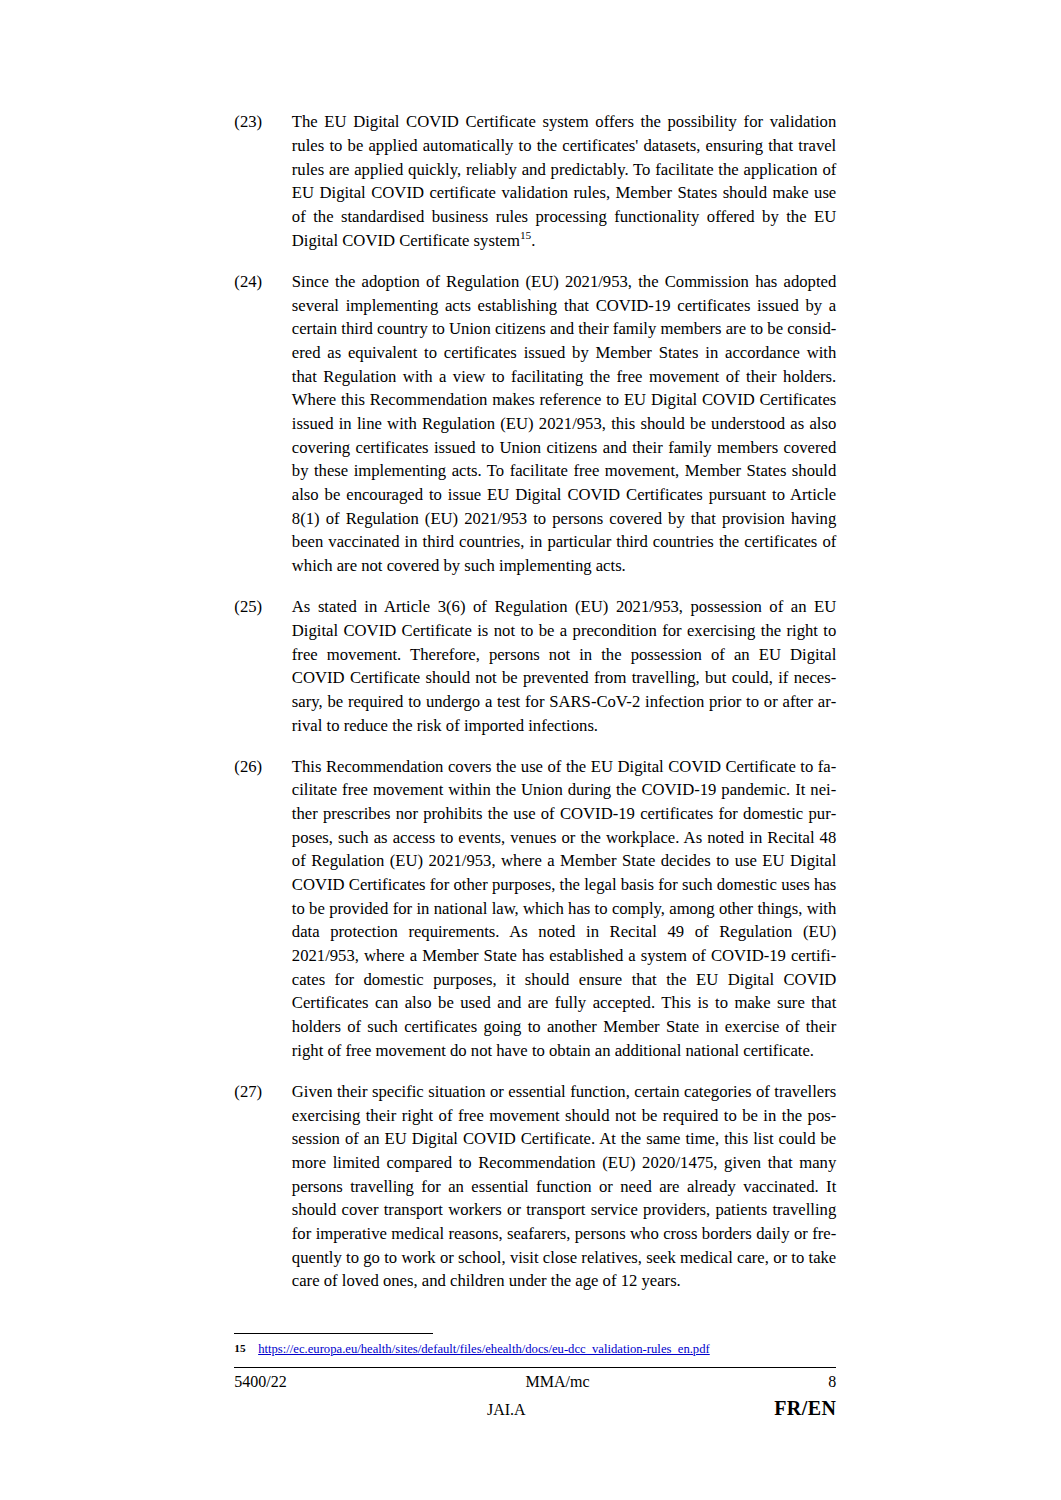(23) The EU Digital COVID Certificate system offers the possibility for validation rules to be applied automatically to the certificates' datasets, ensuring that travel rules are applied quickly, reliably and predictably. To facilitate the application of EU Digital COVID certificate validation rules, Member States should make use of the standardised business rules processing functionality offered by the EU Digital COVID Certificate system15.
(24) Since the adoption of Regulation (EU) 2021/953, the Commission has adopted several implementing acts establishing that COVID-19 certificates issued by a certain third country to Union citizens and their family members are to be considered as equivalent to certificates issued by Member States in accordance with that Regulation with a view to facilitating the free movement of their holders. Where this Recommendation makes reference to EU Digital COVID Certificates issued in line with Regulation (EU) 2021/953, this should be understood as also covering certificates issued to Union citizens and their family members covered by these implementing acts. To facilitate free movement, Member States should also be encouraged to issue EU Digital COVID Certificates pursuant to Article 8(1) of Regulation (EU) 2021/953 to persons covered by that provision having been vaccinated in third countries, in particular third countries the certificates of which are not covered by such implementing acts.
(25) As stated in Article 3(6) of Regulation (EU) 2021/953, possession of an EU Digital COVID Certificate is not to be a precondition for exercising the right to free movement. Therefore, persons not in the possession of an EU Digital COVID Certificate should not be prevented from travelling, but could, if necessary, be required to undergo a test for SARS-CoV-2 infection prior to or after arrival to reduce the risk of imported infections.
(26) This Recommendation covers the use of the EU Digital COVID Certificate to facilitate free movement within the Union during the COVID-19 pandemic. It neither prescribes nor prohibits the use of COVID-19 certificates for domestic purposes, such as access to events, venues or the workplace. As noted in Recital 48 of Regulation (EU) 2021/953, where a Member State decides to use EU Digital COVID Certificates for other purposes, the legal basis for such domestic uses has to be provided for in national law, which has to comply, among other things, with data protection requirements. As noted in Recital 49 of Regulation (EU) 2021/953, where a Member State has established a system of COVID-19 certificates for domestic purposes, it should ensure that the EU Digital COVID Certificates can also be used and are fully accepted. This is to make sure that holders of such certificates going to another Member State in exercise of their right of free movement do not have to obtain an additional national certificate.
(27) Given their specific situation or essential function, certain categories of travellers exercising their right of free movement should not be required to be in the possession of an EU Digital COVID Certificate. At the same time, this list could be more limited compared to Recommendation (EU) 2020/1475, given that many persons travelling for an essential function or need are already vaccinated. It should cover transport workers or transport service providers, patients travelling for imperative medical reasons, seafarers, persons who cross borders daily or frequently to go to work or school, visit close relatives, seek medical care, or to take care of loved ones, and children under the age of 12 years.
15 https://ec.europa.eu/health/sites/default/files/ehealth/docs/eu-dcc_validation-rules_en.pdf
5400/22
MMA/mc
8
JAI.A
FR/EN